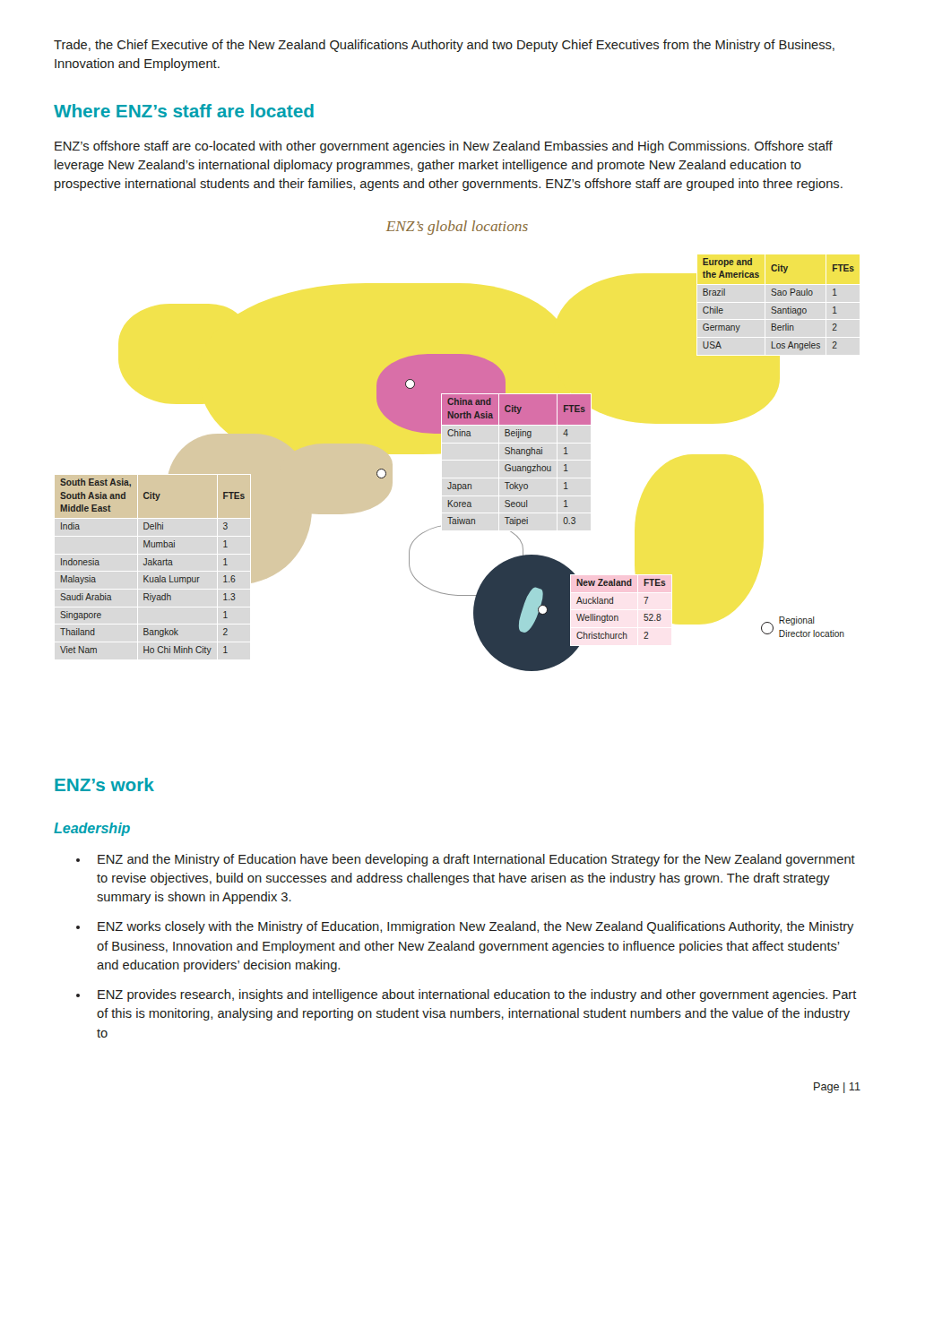Trade, the Chief Executive of the New Zealand Qualifications Authority and two Deputy Chief Executives from the Ministry of Business, Innovation and Employment.
Where ENZ’s staff are located
ENZ’s offshore staff are co-located with other government agencies in New Zealand Embassies and High Commissions. Offshore staff leverage New Zealand’s international diplomacy programmes, gather market intelligence and promote New Zealand education to prospective international students and their families, agents and other governments. ENZ’s offshore staff are grouped into three regions.
ENZ’s global locations
| Europe and the Americas | City | FTEs |
| --- | --- | --- |
| Brazil | Sao Paulo | 1 |
| Chile | Santiago | 1 |
| Germany | Berlin | 2 |
| USA | Los Angeles | 2 |
| China and North Asia | City | FTEs |
| --- | --- | --- |
| China | Beijing | 4 |
| | Shanghai | 1 |
| | Guangzhou | 1 |
| Japan | Tokyo | 1 |
| Korea | Seoul | 1 |
| Taiwan | Taipei | 0.3 |
| South East Asia, South Asia and Middle East | City | FTEs |
| --- | --- | --- |
| India | Delhi | 3 |
| | Mumbai | 1 |
| Indonesia | Jakarta | 1 |
| Malaysia | Kuala Lumpur | 1.6 |
| Saudi Arabia | Riyadh | 1.3 |
| Singapore | | 1 |
| Thailand | Bangkok | 2 |
| Viet Nam | Ho Chi Minh City | 1 |
| New Zealand | FTEs |
| --- | --- |
| Auckland | 7 |
| Wellington | 52.8 |
| Christchurch | 2 |
Regional
Director location
ENZ’s work
Leadership
ENZ and the Ministry of Education have been developing a draft International Education Strategy for the New Zealand government to revise objectives, build on successes and address challenges that have arisen as the industry has grown. The draft strategy summary is shown in Appendix 3.
ENZ works closely with the Ministry of Education, Immigration New Zealand, the New Zealand Qualifications Authority, the Ministry of Business, Innovation and Employment and other New Zealand government agencies to influence policies that affect students’ and education providers’ decision making.
ENZ provides research, insights and intelligence about international education to the industry and other government agencies. Part of this is monitoring, analysing and reporting on student visa numbers, international student numbers and the value of the industry to
Page | 11